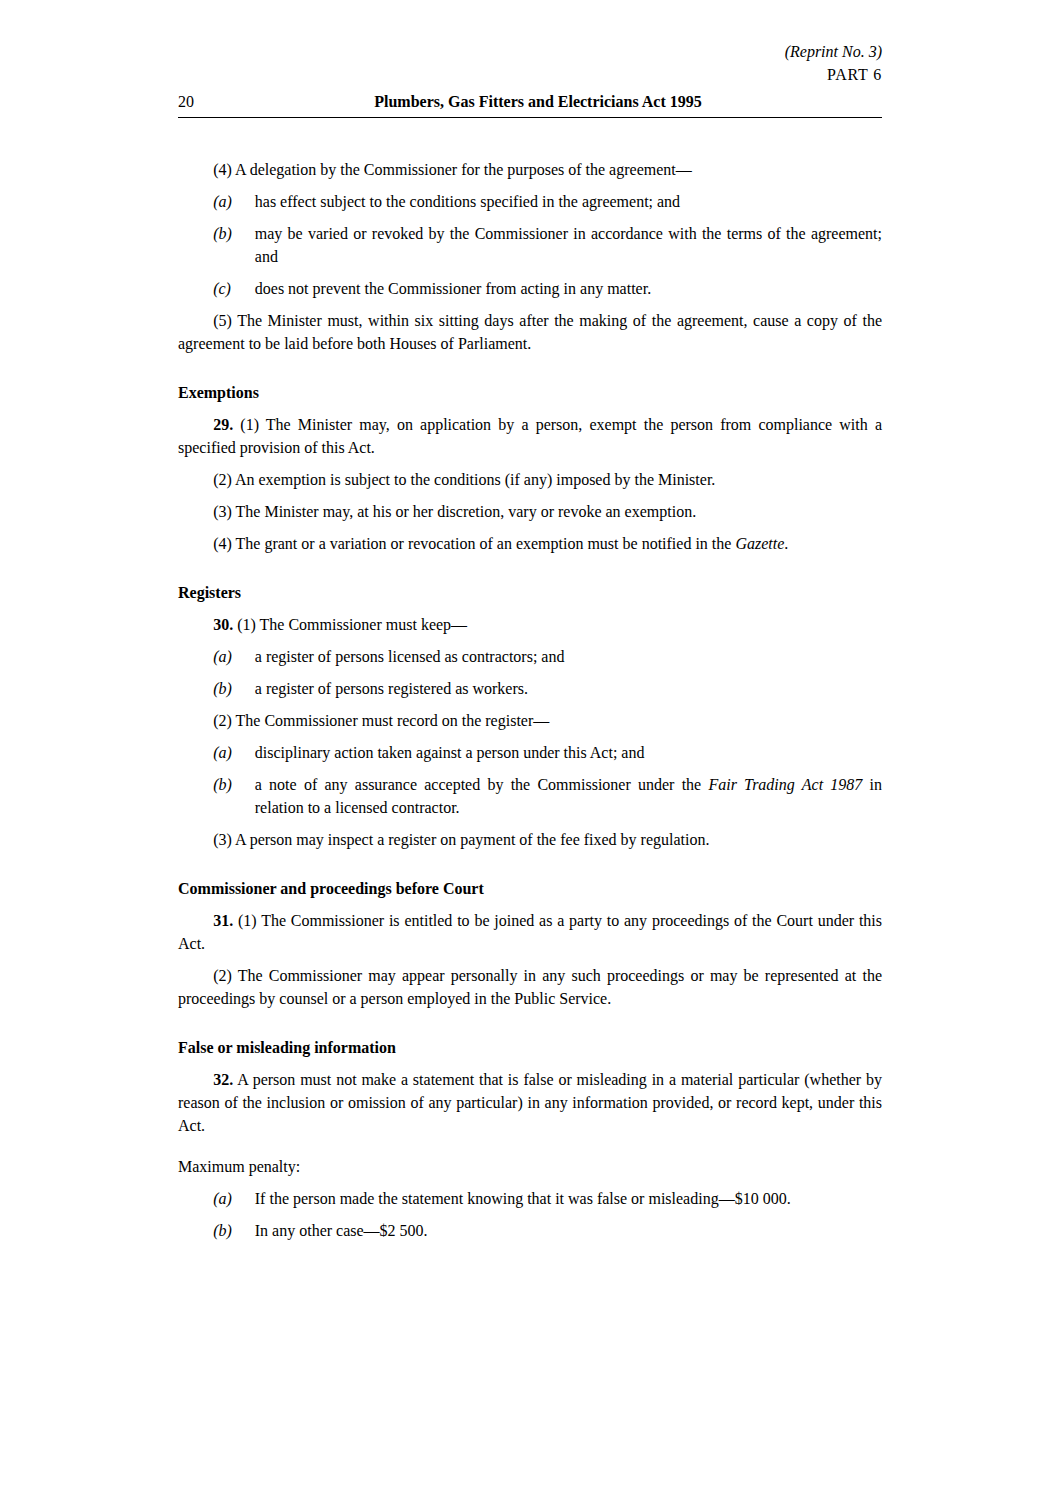(Reprint No. 3)
Part 6
20 Plumbers, Gas Fitters and Electricians Act 1995
(4) A delegation by the Commissioner for the purposes of the agreement—
(a) has effect subject to the conditions specified in the agreement; and
(b) may be varied or revoked by the Commissioner in accordance with the terms of the agreement; and
(c) does not prevent the Commissioner from acting in any matter.
(5) The Minister must, within six sitting days after the making of the agreement, cause a copy of the agreement to be laid before both Houses of Parliament.
Exemptions
29. (1) The Minister may, on application by a person, exempt the person from compliance with a specified provision of this Act.
(2) An exemption is subject to the conditions (if any) imposed by the Minister.
(3) The Minister may, at his or her discretion, vary or revoke an exemption.
(4) The grant or a variation or revocation of an exemption must be notified in the Gazette.
Registers
30. (1) The Commissioner must keep—
(a) a register of persons licensed as contractors; and
(b) a register of persons registered as workers.
(2) The Commissioner must record on the register—
(a) disciplinary action taken against a person under this Act; and
(b) a note of any assurance accepted by the Commissioner under the Fair Trading Act 1987 in relation to a licensed contractor.
(3) A person may inspect a register on payment of the fee fixed by regulation.
Commissioner and proceedings before Court
31. (1) The Commissioner is entitled to be joined as a party to any proceedings of the Court under this Act.
(2) The Commissioner may appear personally in any such proceedings or may be represented at the proceedings by counsel or a person employed in the Public Service.
False or misleading information
32. A person must not make a statement that is false or misleading in a material particular (whether by reason of the inclusion or omission of any particular) in any information provided, or record kept, under this Act.
Maximum penalty:
(a) If the person made the statement knowing that it was false or misleading—$10 000.
(b) In any other case—$2 500.